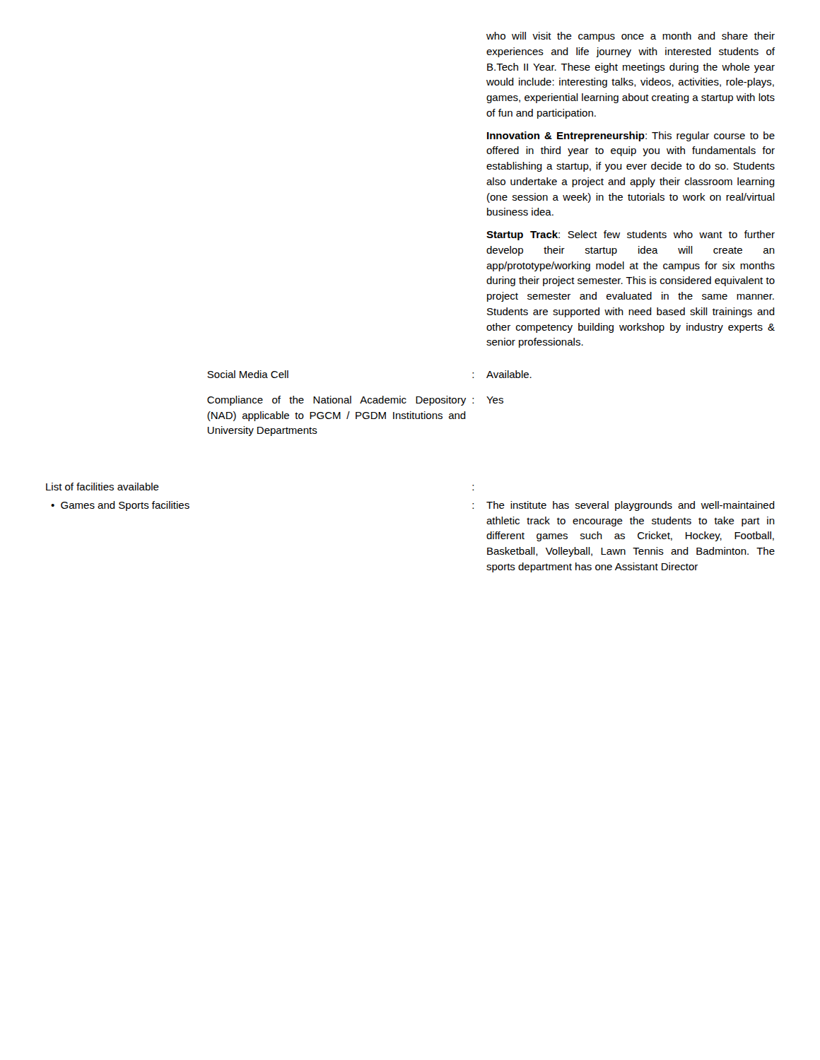| | | | who will visit the campus once a month and share their experiences and life journey with interested students of B.Tech II Year. These eight meetings during the whole year would include: interesting talks, videos, activities, role-plays, games, experiential learning about creating a startup with lots of fun and participation. Innovation & Entrepreneurship : This regular course to be offered in third year to equip you with fundamentals for establishing a startup, if you ever decide to do so. Students also undertake a project and apply their classroom learning (one session a week) in the tutorials to work on real/virtual business idea. Startup Track : Select few students who want to further develop their startup idea will create an app/prototype/working model at the campus for six months during their project semester. This is considered equivalent to project semester and evaluated in the same manner. Students are supported with need based skill trainings and other competency building workshop by industry experts & senior professionals. |
| | Social Media Cell | : | Available. |
| | Compliance of the National Academic Depository (NAD) applicable to PGCM / PGDM Institutions and University Departments | : | Yes |
| List of facilities available | : | |
| • Games and Sports facilities | : | The institute has several playgrounds and well-maintained athletic track to encourage the students to take part in different games such as Cricket, Hockey, Football, Basketball, Volleyball, Lawn Tennis and Badminton. The sports department has one Assistant Director |